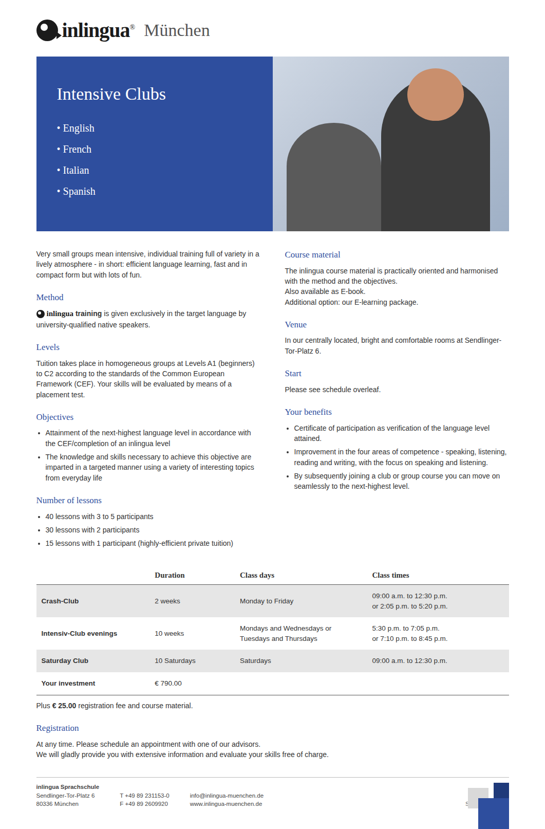inlingua®
München
Intensive Clubs
English
French
Italian
Spanish
Very small groups mean intensive, individual training full of variety in a lively atmosphere - in short: efficient language learning, fast and in compact form but with lots of fun.
Method
inlingua training is given exclusively in the target language by university-qualified native speakers.
Levels
Tuition takes place in homogeneous groups at Levels A1 (beginners) to C2 according to the standards of the Common European Framework (CEF). Your skills will be evaluated by means of a placement test.
Objectives
Attainment of the next-highest language level in accordance with the CEF/completion of an inlingua level
The knowledge and skills necessary to achieve this objective are imparted in a targeted manner using a variety of interesting topics from everyday life
Number of lessons
40 lessons with 3 to 5 participants
30 lessons with 2 participants
15 lessons with 1 participant (highly-efficient private tuition)
Course material
The inlingua course material is practically oriented and harmonised with the method and the objectives.
Also available as E-book.
Additional option: our E-learning package.
Venue
In our centrally located, bright and comfortable rooms at Sendlinger-Tor-Platz 6.
Start
Please see schedule overleaf.
Your benefits
Certificate of participation as verification of the language level attained.
Improvement in the four areas of competence - speaking, listening, reading and writing, with the focus on speaking and listening.
By subsequently joining a club or group course you can move on seamlessly to the next-highest level.
| | Duration | Class days | Class times |
| --- | --- | --- | --- |
| Crash-Club | 2 weeks | Monday to Friday | 09:00 a.m. to 12:30 p.m. or 2:05 p.m. to 5:20 p.m. |
| Intensiv-Club evenings | 10 weeks | Mondays and Wednesdays or Tuesdays and Thursdays | 5:30 p.m. to 7:05 p.m. or 7:10 p.m. to 8:45 p.m. |
| Saturday Club | 10 Saturdays | Saturdays | 09:00 a.m. to 12:30 p.m. |
| Your investment | € 790.00 | | |
Plus € 25.00 registration fee and course material.
Registration
At any time. Please schedule an appointment with one of our advisors.
We will gladly provide you with extensive information and evaluate your skills free of charge.
inlingua Sprachschule Sendlinger-Tor-Platz 6
80336 München
T +49 89 231153-0
F +49 89 2609920
info@inlingua-muenchen.de
www.inlingua-muenchen.de
Stand: 10 / 2019